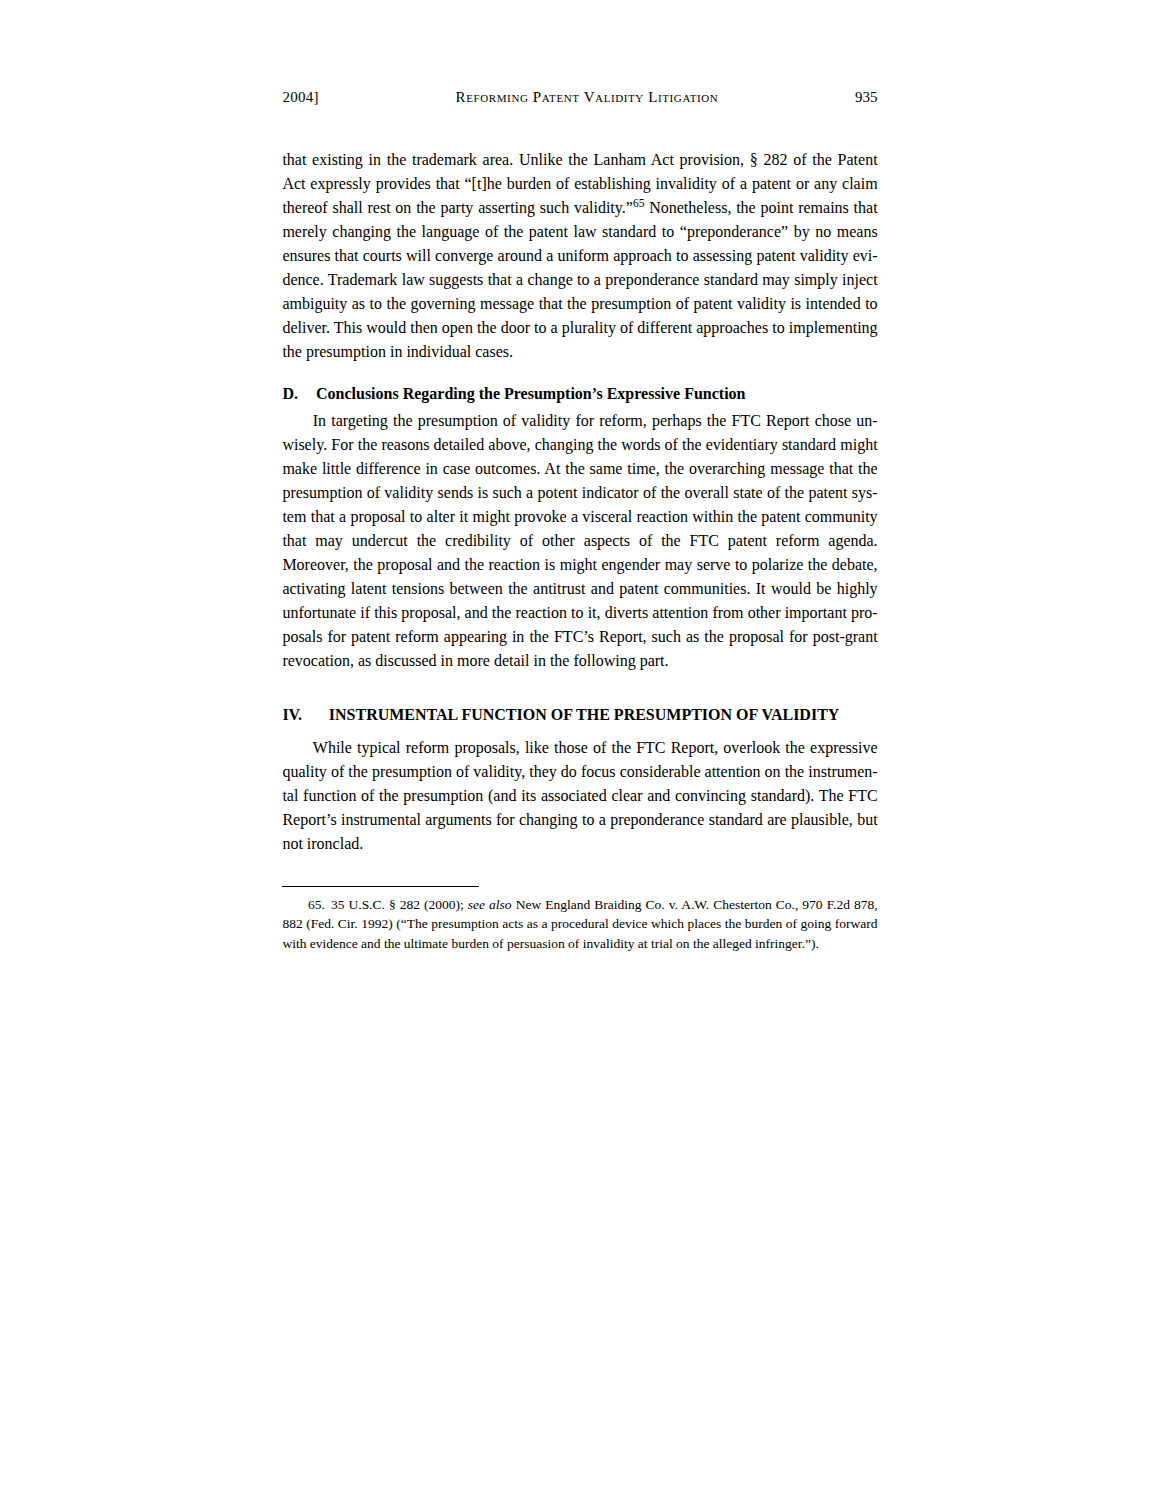2004] Reforming Patent Validity Litigation 935
that existing in the trademark area. Unlike the Lanham Act provision, § 282 of the Patent Act expressly provides that “[t]he burden of establishing invalidity of a patent or any claim thereof shall rest on the party asserting such validity.”65 Nonetheless, the point remains that merely changing the language of the patent law standard to “preponderance” by no means ensures that courts will converge around a uniform approach to assessing patent validity evidence. Trademark law suggests that a change to a preponderance standard may simply inject ambiguity as to the governing message that the presumption of patent validity is intended to deliver. This would then open the door to a plurality of different approaches to implementing the presumption in individual cases.
D. Conclusions Regarding the Presumption’s Expressive Function
In targeting the presumption of validity for reform, perhaps the FTC Report chose unwisely. For the reasons detailed above, changing the words of the evidentiary standard might make little difference in case outcomes. At the same time, the overarching message that the presumption of validity sends is such a potent indicator of the overall state of the patent system that a proposal to alter it might provoke a visceral reaction within the patent community that may undercut the credibility of other aspects of the FTC patent reform agenda. Moreover, the proposal and the reaction is might engender may serve to polarize the debate, activating latent tensions between the antitrust and patent communities. It would be highly unfortunate if this proposal, and the reaction to it, diverts attention from other important proposals for patent reform appearing in the FTC’s Report, such as the proposal for post-grant revocation, as discussed in more detail in the following part.
IV. Instrumental Function of the Presumption of Validity
While typical reform proposals, like those of the FTC Report, overlook the expressive quality of the presumption of validity, they do focus considerable attention on the instrumental function of the presumption (and its associated clear and convincing standard). The FTC Report’s instrumental arguments for changing to a preponderance standard are plausible, but not ironclad.
65. 35 U.S.C. § 282 (2000); see also New England Braiding Co. v. A.W. Chesterton Co., 970 F.2d 878, 882 (Fed. Cir. 1992) (“The presumption acts as a procedural device which places the burden of going forward with evidence and the ultimate burden of persuasion of invalidity at trial on the alleged infringer.”).